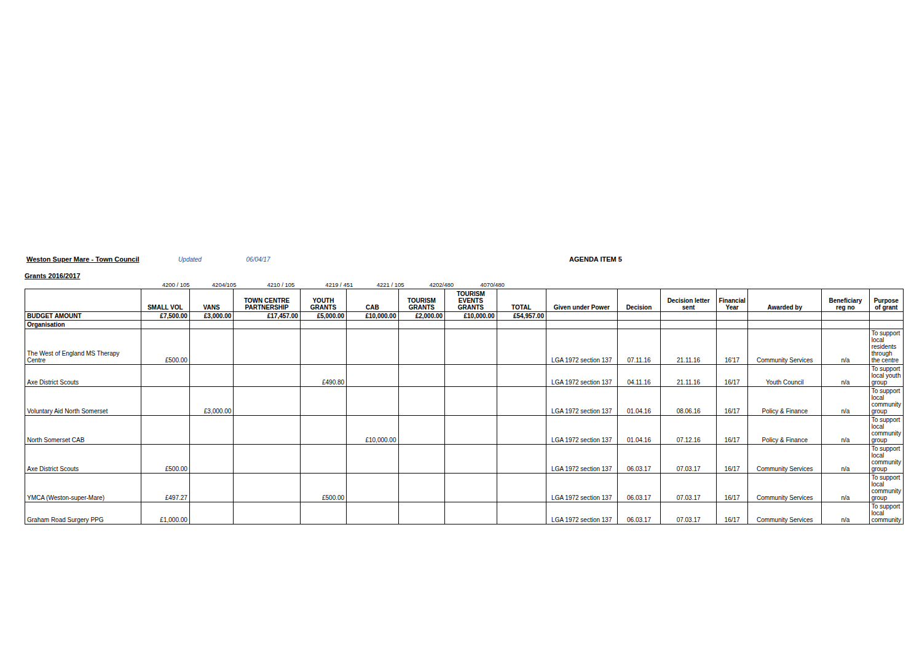| Weston Super Mare - Town Council | Updated | 06/04/17 | | AGENDA ITEM 5 | |
Grants 2016/2017
| | 4200 / 105 | 4204/105 | 4210 / 105 | 4219 / 451 | 4221 / 105 | 4202/480 | 4070/480 | | | | | | | | |
| | SMALL VOL | VANS | TOWN CENTRE PARTNERSHIP | YOUTH GRANTS | CAB | TOURISM GRANTS | TOURISM EVENTS GRANTS | TOTAL | Given under Power | Decision | Decision letter sent | Financial Year | Awarded by | Beneficiary reg no | Purpose of grant |
| --- | --- | --- | --- | --- | --- | --- | --- | --- | --- | --- | --- | --- | --- | --- | --- |
| BUDGET AMOUNT | £7,500.00 | £3,000.00 | £17,457.00 | £5,000.00 | £10,000.00 | £2,000.00 | £10,000.00 | £54,957.00 | | | | | | | |
| Organisation | | | | | | | | | | | | | | | |
| The West of England MS Therapy Centre | £500.00 | | | | | | | | LGA 1972 section 137 | 07.11.16 | 21.11.16 | 16'17 | Community Services | n/a | To support local residents through the centre |
| Axe District Scouts | | | | £490.80 | | | | | LGA 1972 section 137 | 04.11.16 | 21.11.16 | 16/17 | Youth Council | n/a | To support local youth group |
| Voluntary Aid North Somerset | | £3,000.00 | | | | | | | LGA 1972 section 137 | 01.04.16 | 08.06.16 | 16/17 | Policy & Finance | n/a | To support local community group |
| North Somerset CAB | | | | | £10,000.00 | | | | LGA 1972 section 137 | 01.04.16 | 07.12.16 | 16/17 | Policy & Finance | n/a | To support local community group |
| Axe District Scouts | £500.00 | | | | | | | | LGA 1972 section 137 | 06.03.17 | 07.03.17 | 16/17 | Community Services | n/a | To support local community group |
| YMCA (Weston-super-Mare) | £497.27 | | | £500.00 | | | | | LGA 1972 section 137 | 06.03.17 | 07.03.17 | 16/17 | Community Services | n/a | To support local community group |
| Graham Road Surgery PPG | £1,000.00 | | | | | | | | LGA 1972 section 137 | 06.03.17 | 07.03.17 | 16/17 | Community Services | n/a | To support local community |